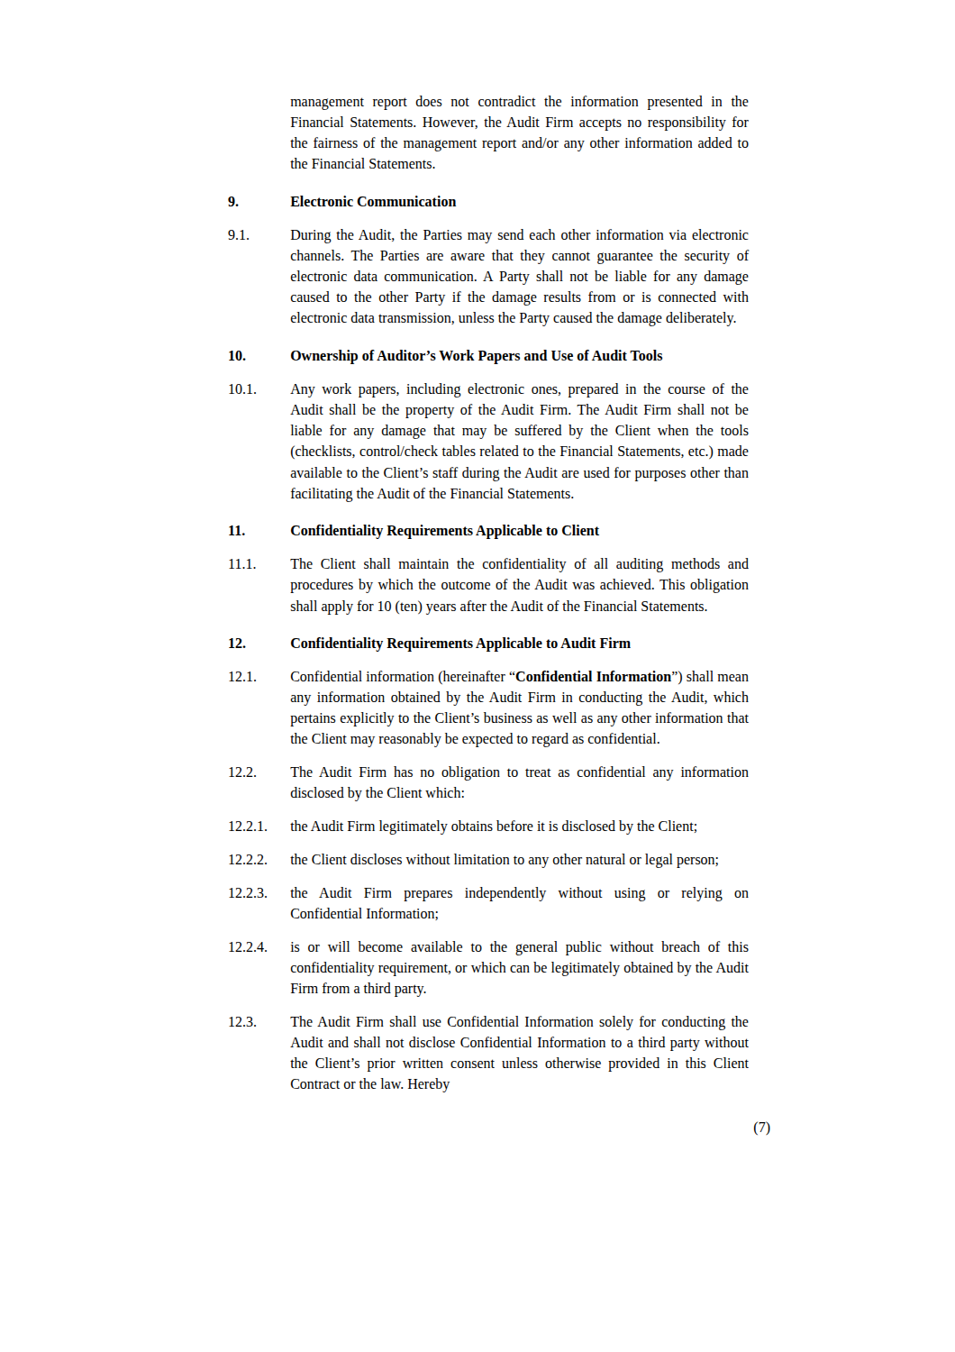management report does not contradict the information presented in the Financial Statements. However, the Audit Firm accepts no responsibility for the fairness of the management report and/or any other information added to the Financial Statements.
9. Electronic Communication
9.1. During the Audit, the Parties may send each other information via electronic channels. The Parties are aware that they cannot guarantee the security of electronic data communication. A Party shall not be liable for any damage caused to the other Party if the damage results from or is connected with electronic data transmission, unless the Party caused the damage deliberately.
10. Ownership of Auditor’s Work Papers and Use of Audit Tools
10.1. Any work papers, including electronic ones, prepared in the course of the Audit shall be the property of the Audit Firm. The Audit Firm shall not be liable for any damage that may be suffered by the Client when the tools (checklists, control/check tables related to the Financial Statements, etc.) made available to the Client’s staff during the Audit are used for purposes other than facilitating the Audit of the Financial Statements.
11. Confidentiality Requirements Applicable to Client
11.1. The Client shall maintain the confidentiality of all auditing methods and procedures by which the outcome of the Audit was achieved. This obligation shall apply for 10 (ten) years after the Audit of the Financial Statements.
12. Confidentiality Requirements Applicable to Audit Firm
12.1. Confidential information (hereinafter “Confidential Information”) shall mean any information obtained by the Audit Firm in conducting the Audit, which pertains explicitly to the Client’s business as well as any other information that the Client may reasonably be expected to regard as confidential.
12.2. The Audit Firm has no obligation to treat as confidential any information disclosed by the Client which:
12.2.1. the Audit Firm legitimately obtains before it is disclosed by the Client;
12.2.2. the Client discloses without limitation to any other natural or legal person;
12.2.3. the Audit Firm prepares independently without using or relying on Confidential Information;
12.2.4. is or will become available to the general public without breach of this confidentiality requirement, or which can be legitimately obtained by the Audit Firm from a third party.
12.3. The Audit Firm shall use Confidential Information solely for conducting the Audit and shall not disclose Confidential Information to a third party without the Client’s prior written consent unless otherwise provided in this Client Contract or the law. Hereby
(7)